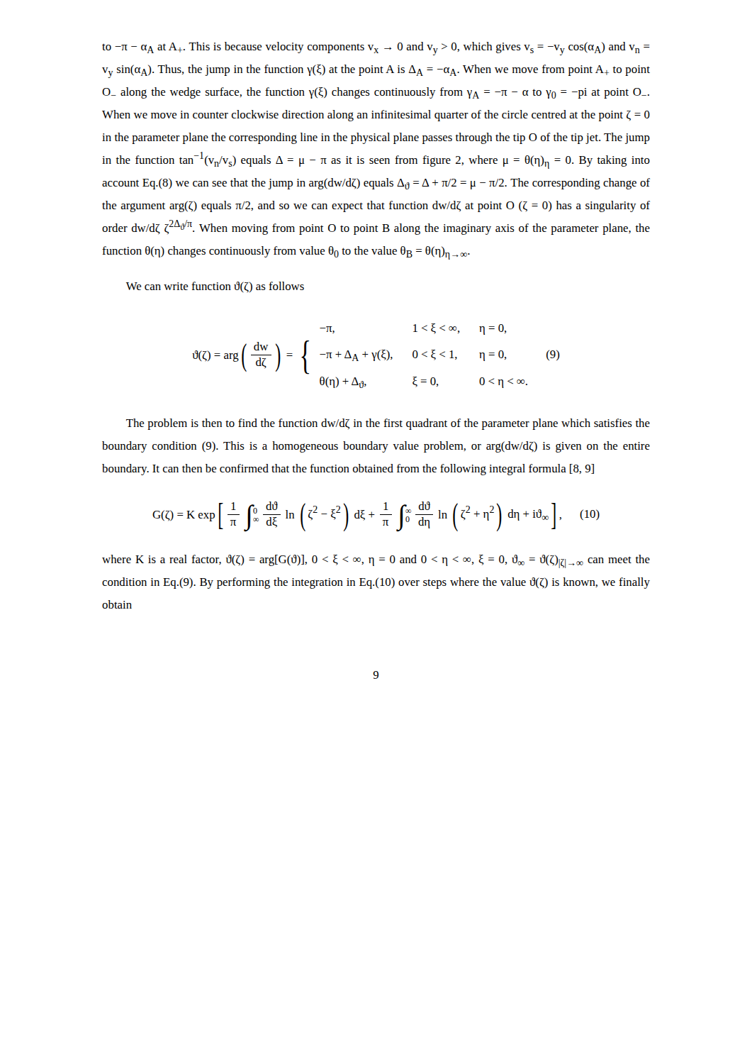to −π − αA at A+. This is because velocity components vx → 0 and vy > 0, which gives vs = −vy cos(αA) and vn = vy sin(αA). Thus, the jump in the function γ(ξ) at the point A is ΔA = −αA. When we move from point A+ to point O− along the wedge surface, the function γ(ξ) changes continuously from γA = −π − α to γ0 = −pi at point O−. When we move in counter clockwise direction along an infinitesimal quarter of the circle centred at the point ζ = 0 in the parameter plane the corresponding line in the physical plane passes through the tip O of the tip jet. The jump in the function tan−1(vn/vs) equals Δ = μ − π as it is seen from figure 2, where μ = θ(η)η = 0. By taking into account Eq.(8) we can see that the jump in arg(dw/dζ) equals Δϑ = Δ + π/2 = μ − π/2. The corresponding change of the argument arg(ζ) equals π/2, and so we can expect that function dw/dζ at point O (ζ = 0) has a singularity of order dw/dζ ζ2Δϑ/π. When moving from point O to point B along the imaginary axis of the parameter plane, the function θ(η) changes continuously from value θ0 to the value θB = θ(η)η→∞.
We can write function ϑ(ζ) as follows
ϑ(ζ) = arg(dw dζ) = { −π, 1 < ξ < ∞, η = 0, −π + ΔA + γ(ξ), 0 < ξ < 1, η = 0, θ(η) + Δϑ, ξ = 0, 0 < η < ∞.
(9)
The problem is then to find the function dw/dζ in the first quadrant of the parameter plane which satisfies the boundary condition (9). This is a homogeneous boundary value problem, or arg(dw/dζ) is given on the entire boundary. It can then be confirmed that the function obtained from the following integral formula [8, 9]
G(ζ) = K exp[1 π∫0∞dϑ dξ ln (ζ2 − ξ2) dξ + 1 π∫∞0 dϑ dη ln (ζ2 + η2) dη + iϑ∞],
(10)
where K is a real factor, ϑ(ζ) = arg[G(ϑ)], 0 < ξ < ∞, η = 0 and 0 < η < ∞, ξ = 0, ϑ∞ = ϑ(ζ)|ζ|→∞ can meet the condition in Eq.(9). By performing the integration in Eq.(10) over steps where the value ϑ(ζ) is known, we finally obtain
9